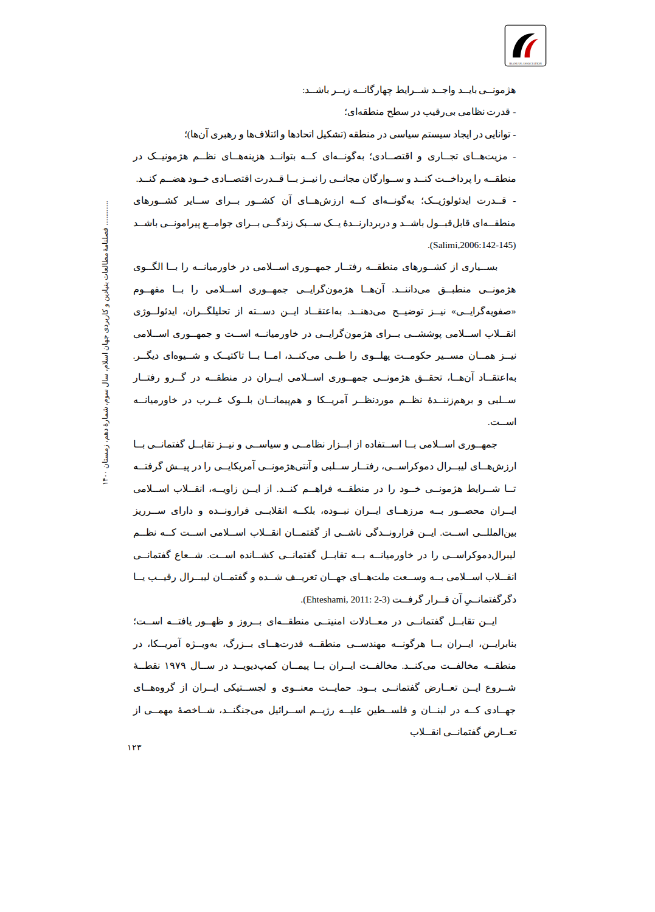IRANIAN ASSOCIATION
.............. فصلنامهٔ مطالعات بنیادین و کاربردی جهان اسلام، سال سوم، شمارهٔ دهم، زمستان ۱۴۰۰
هژمونــی بایــد واجــد شــرایط چهارگانــه زیــر باشــد:
- قدرت نظامی بی‌رقیب در سطح منطقه‌ای؛
- توانایی در ایجاد سیستم سیاسی در منطقه (تشکیل اتحادها و ائتلاف‌ها و رهبری آن‌ها)؛
- مزیت‌هــای تجــاری و اقتصــادی؛ به‌گونــه‌ای کــه بتوانــد هزینه‌هــای نظــم هژمونیــک در منطقــه را پرداخــت کنــد و ســوارگان مجانــی را نیــز بــا قــدرت اقتصــادی خــود هضــم کنــد.
- قــدرت ایدئولوژیــک؛ به‌گونــه‌ای کــه ارزش‌هــای آن کشــور بــرای ســایر کشــورهای منطقــه‌ای قابل‌قبــول باشــد و دربردارنــدهٔ یــک ســبک زندگــی بــرای جوامــع پیرامونــی باشــد (Salimi,2006:142-145).
بســیاری از کشــورهای منطقــه رفتــار جمهــوری اســلامی در خاورمیانــه را بــا الگــوی هژمونــی منطبــق می‌داننــد. آن‌هــا هژمون‌گرایــی جمهــوری اســلامی را بــا مفهــوم «صفویه‌گرایــی» نیــز توضیــح می‌دهنــد. به‌اعتقــاد ایــن دســته از تحلیلگــران، ایدئولــوژی انقــلاب اســلامی پوششــی بــرای هژمون‌گرایــی در خاورمیانــه اســت و جمهــوری اســلامی نیــز همــان مســیر حکومــت پهلــوی را طــی می‌کنــد، امــا بــا تاکتیــک و شــیوه‌ای دیگــر. به‌اعتقــاد آن‌هــا، تحقــق هژمونــی جمهــوری اســلامی ایــران در منطقــه در گــرو رفتــار ســلبی و برهم‌زننــدهٔ نظــم موردنظــر آمریــکا و هم‌پیمانــان بلــوک غــرب در خاورمیانــه اســت.
جمهــوری اســلامی بــا اســتفاده از ابــزار نظامــی و سیاســی و نیــز تقابــل گفتمانــی بــا ارزش‌هــای لیبــرال دموکراســی، رفتــار ســلبی و آنتی‌هژمونــی آمریکایــی را در پیــش گرفتــه تــا شــرایط هژمونــی خــود را در منطقــه فراهــم کنــد. از ایــن زاویــه، انقــلاب اســلامی ایــران محصــور بــه مرزهــای ایــران نبــوده، بلکــه انقلابــی فرارونــده و دارای ســرریز بین‌المللــی اســت. ایــن فرارونــدگی ناشــی از گفتمــان انقــلاب اســلامی اســت کــه نظــم لیبرال‌دموکراســی را در خاورمیانــه بــه تقابــل گفتمانــی کشــانده اســت. شــعاع گفتمانــی انقــلاب اســلامی بــه وســعت ملت‌هــای جهــان تعریــف شــده و گفتمــان لیبــرال رقیــب یــا دگرگفتمانــیِ آن قــرار گرفــت (Ehteshami, 2011: 2-3).
ایــن تقابــل گفتمانــی در معــادلات امنیتــی منطقــه‌ای بــروز و ظهــور یافتــه اســت؛ بنابرایــن، ایــران بــا هرگونــه مهندســی منطقــه قدرت‌هــای بــزرگ، به‌ویــژه آمریــکا، در منطقــه مخالفــت می‌کنــد. مخالفــت ایــران بــا پیمــان کمپ‌دیویــد در ســال ۱۹۷۹ نقطــهٔ شــروع ایــن تعــارض گفتمانــی بــود. حمایــت معنــوی و لجســتیکی ایــران از گروه‌هــای جهــادی کــه در لبنــان و فلســطین علیــه رژیــم اســرائیل می‌جنگنــد، شــاخصهٔ مهمــی از تعــارض گفتمانــی انقــلاب
۱۲۳